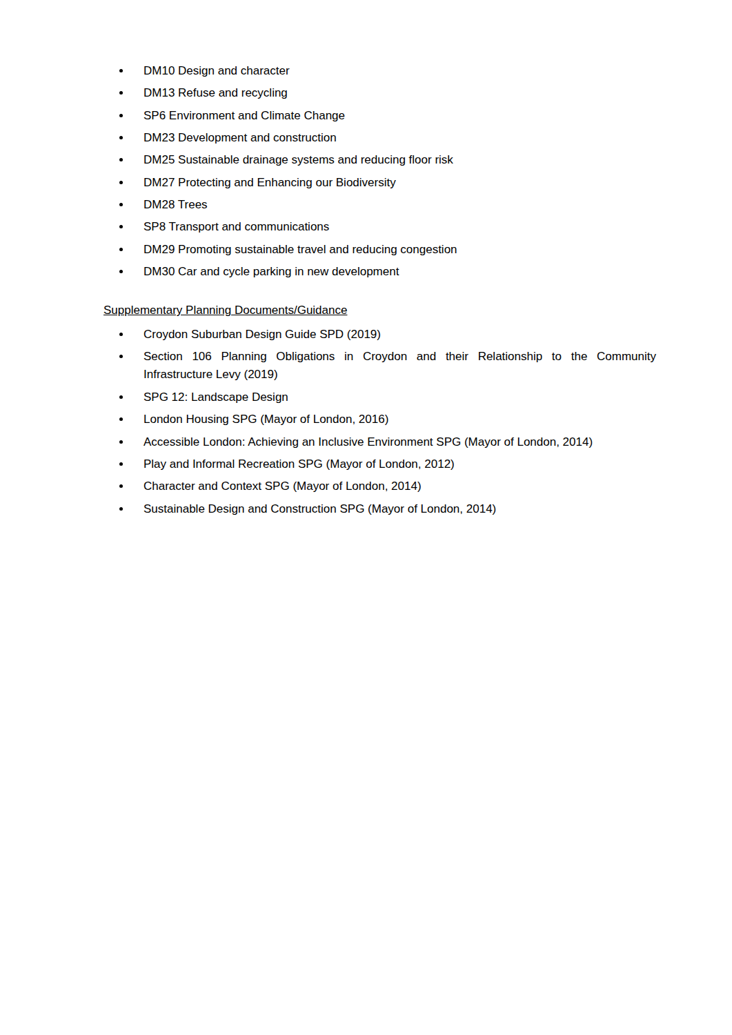DM10 Design and character
DM13 Refuse and recycling
SP6 Environment and Climate Change
DM23 Development and construction
DM25 Sustainable drainage systems and reducing floor risk
DM27 Protecting and Enhancing our Biodiversity
DM28 Trees
SP8 Transport and communications
DM29 Promoting sustainable travel and reducing congestion
DM30 Car and cycle parking in new development
Supplementary Planning Documents/Guidance
Croydon Suburban Design Guide SPD (2019)
Section 106 Planning Obligations in Croydon and their Relationship to the Community Infrastructure Levy (2019)
SPG 12: Landscape Design
London Housing SPG (Mayor of London, 2016)
Accessible London: Achieving an Inclusive Environment SPG (Mayor of London, 2014)
Play and Informal Recreation SPG (Mayor of London, 2012)
Character and Context SPG (Mayor of London, 2014)
Sustainable Design and Construction SPG (Mayor of London, 2014)